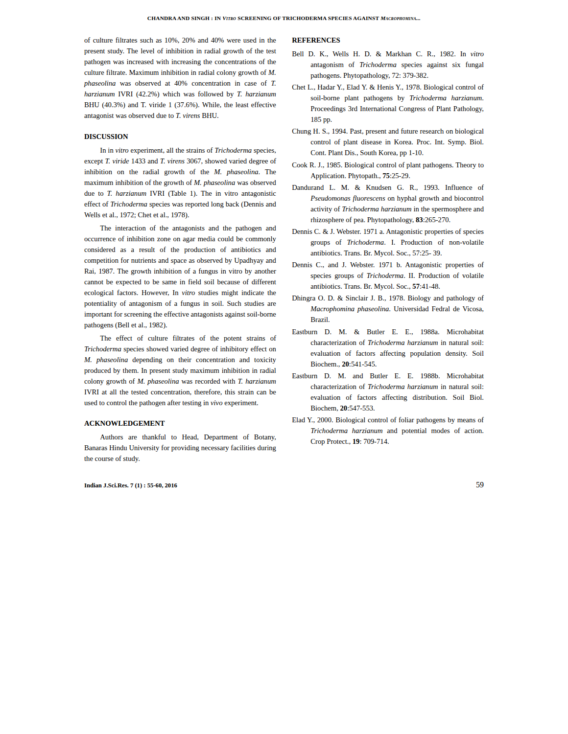CHANDRA AND SINGH : IN Vitro SCREENING OF TRICHODERMA SPECIES AGAINST Macrophomina...
of culture filtrates such as 10%, 20% and 40% were used in the present study. The level of inhibition in radial growth of the test pathogen was increased with increasing the concentrations of the culture filtrate. Maximum inhibition in radial colony growth of M. phaseolina was observed at 40% concentration in case of T. harzianum IVRI (42.2%) which was followed by T. harzianum BHU (40.3%) and T. viride 1 (37.6%). While, the least effective antagonist was observed due to T. virens BHU.
DISCUSSION
In in vitro experiment, all the strains of Trichoderma species, except T. viride 1433 and T. virens 3067, showed varied degree of inhibition on the radial growth of the M. phaseolina. The maximum inhibition of the growth of M. phaseolina was observed due to T. harzianum IVRI (Table 1). The in vitro antagonistic effect of Trichoderma species was reported long back (Dennis and Wells et al., 1972; Chet et al., 1978).
The interaction of the antagonists and the pathogen and occurrence of inhibition zone on agar media could be commonly considered as a result of the production of antibiotics and competition for nutrients and space as observed by Upadhyay and Rai, 1987. The growth inhibition of a fungus in vitro by another cannot be expected to be same in field soil because of different ecological factors. However, In vitro studies might indicate the potentiality of antagonism of a fungus in soil. Such studies are important for screening the effective antagonists against soil-borne pathogens (Bell et al., 1982).
The effect of culture filtrates of the potent strains of Trichoderma species showed varied degree of inhibitory effect on M. phaseolina depending on their concentration and toxicity produced by them. In present study maximum inhibition in radial colony growth of M. phaseolina was recorded with T. harzianum IVRI at all the tested concentration, therefore, this strain can be used to control the pathogen after testing in vivo experiment.
ACKNOWLEDGEMENT
Authors are thankful to Head, Department of Botany, Banaras Hindu University for providing necessary facilities during the course of study.
REFERENCES
Bell D. K., Wells H. D. & Markhan C. R., 1982. In vitro antagonism of Trichoderma species against six fungal pathogens. Phytopathology, 72: 379-382.
Chet L., Hadar Y., Elad Y. & Henis Y., 1978. Biological control of soil-borne plant pathogens by Trichoderma harzianum. Proceedings 3rd International Congress of Plant Pathology, 185 pp.
Chung H. S., 1994. Past, present and future research on biological control of plant disease in Korea. Proc. Int. Symp. Biol. Cont. Plant Dis., South Korea, pp 1-10.
Cook R. J., 1985. Biological control of plant pathogens. Theory to Application. Phytopath., 75:25-29.
Dandurand L. M. & Knudsen G. R., 1993. Influence of Pseudomonas fluorescens on hyphal growth and biocontrol activity of Trichoderma harzianum in the spermosphere and rhizosphere of pea. Phytopathology, 83:265-270.
Dennis C. & J. Webster. 1971 a. Antagonistic properties of species groups of Trichoderma. I. Production of non-volatile antibiotics. Trans. Br. Mycol. Soc., 57:25- 39.
Dennis C., and J. Webster. 1971 b. Antagonistic properties of species groups of Trichoderma. II. Production of volatile antibiotics. Trans. Br. Mycol. Soc., 57:41-48.
Dhingra O. D. & Sinclair J. B., 1978. Biology and pathology of Macrophomina phaseolina. Universidad Fedral de Vicosa, Brazil.
Eastburn D. M. & Butler E. E., 1988a. Microhabitat characterization of Trichoderma harzianum in natural soil: evaluation of factors affecting population density. Soil Biochem., 20:541-545.
Eastburn D. M. and Butler E. E. 1988b. Microhabitat characterization of Trichoderma harzianum in natural soil: evaluation of factors affecting distribution. Soil Biol. Biochem, 20:547-553.
Elad Y., 2000. Biological control of foliar pathogens by means of Trichoderma harzianum and potential modes of action. Crop Protect., 19: 709-714.
Indian J.Sci.Res. 7 (1) : 55-60, 2016 59